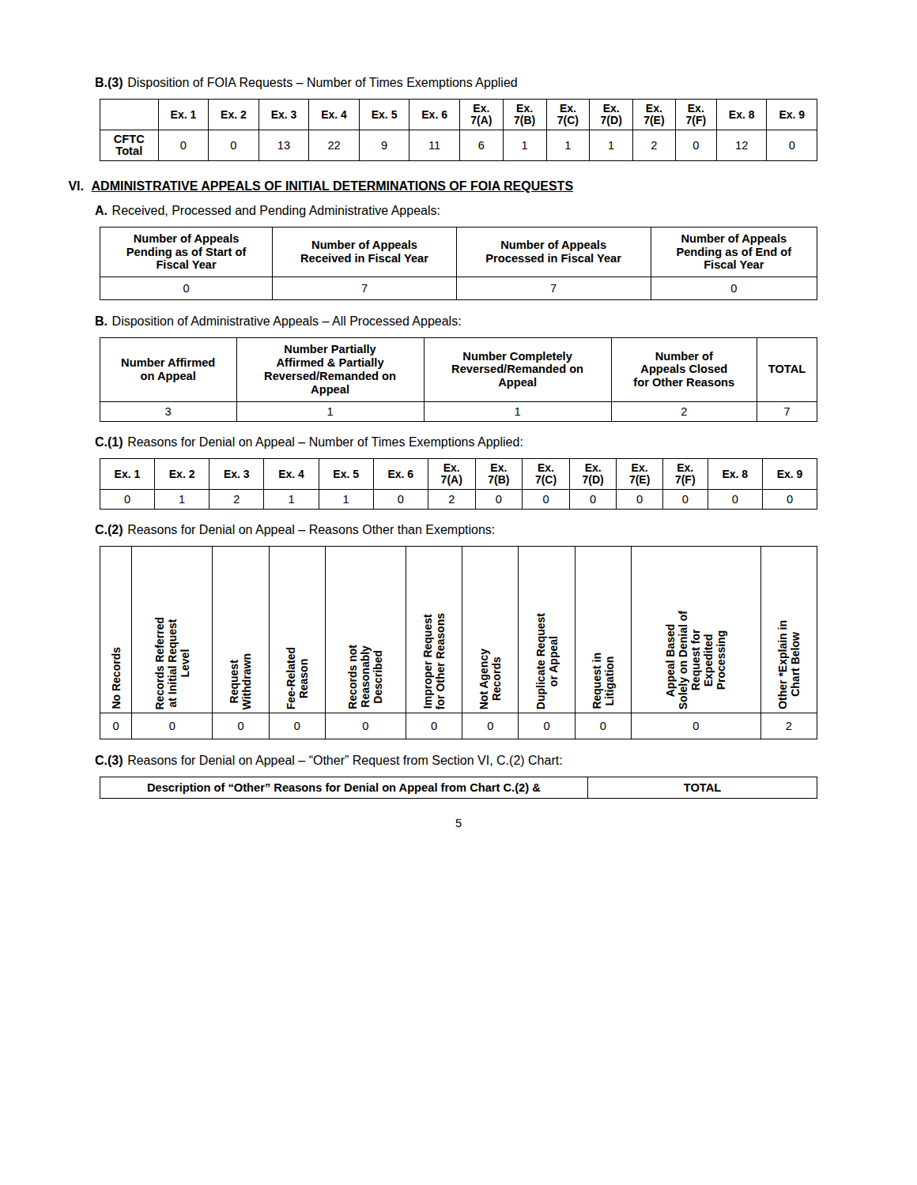B.(3) Disposition of FOIA Requests – Number of Times Exemptions Applied
| | Ex. 1 | Ex. 2 | Ex. 3 | Ex. 4 | Ex. 5 | Ex. 6 | Ex. 7(A) | Ex. 7(B) | Ex. 7(C) | Ex. 7(D) | Ex. 7(E) | Ex. 7(F) | Ex. 8 | Ex. 9 |
| --- | --- | --- | --- | --- | --- | --- | --- | --- | --- | --- | --- | --- | --- | --- |
| CFTC Total | 0 | 0 | 13 | 22 | 9 | 11 | 6 | 1 | 1 | 1 | 2 | 0 | 12 | 0 |
VI. ADMINISTRATIVE APPEALS OF INITIAL DETERMINATIONS OF FOIA REQUESTS
A. Received, Processed and Pending Administrative Appeals:
| Number of Appeals Pending as of Start of Fiscal Year | Number of Appeals Received in Fiscal Year | Number of Appeals Processed in Fiscal Year | Number of Appeals Pending as of End of Fiscal Year |
| --- | --- | --- | --- |
| 0 | 7 | 7 | 0 |
B. Disposition of Administrative Appeals – All Processed Appeals:
| Number Affirmed on Appeal | Number Partially Affirmed & Partially Reversed/Remanded on Appeal | Number Completely Reversed/Remanded on Appeal | Number of Appeals Closed for Other Reasons | TOTAL |
| --- | --- | --- | --- | --- |
| 3 | 1 | 1 | 2 | 7 |
C.(1) Reasons for Denial on Appeal – Number of Times Exemptions Applied:
| Ex. 1 | Ex. 2 | Ex. 3 | Ex. 4 | Ex. 5 | Ex. 6 | Ex. 7(A) | Ex. 7(B) | Ex. 7(C) | Ex. 7(D) | Ex. 7(E) | Ex. 7(F) | Ex. 8 | Ex. 9 |
| --- | --- | --- | --- | --- | --- | --- | --- | --- | --- | --- | --- | --- | --- |
| 0 | 1 | 2 | 1 | 1 | 0 | 2 | 0 | 0 | 0 | 0 | 0 | 0 | 0 |
C.(2) Reasons for Denial on Appeal – Reasons Other than Exemptions:
| No Records | Records Referred at Initial Request Level | Request Withdrawn | Fee-Related Reason | Records not Reasonably Described | Improper Request for Other Reasons | Not Agency Records | Duplicate Request or Appeal | Request in Litigation | Appeal Based Solely on Denial of Request for Expedited Processing | Other *Explain in Chart Below |
| --- | --- | --- | --- | --- | --- | --- | --- | --- | --- | --- |
| 0 | 0 | 0 | 0 | 0 | 0 | 0 | 0 | 0 | 0 | 2 |
C.(3) Reasons for Denial on Appeal – “Other” Request from Section VI, C.(2) Chart:
| Description of “Other” Reasons for Denial on Appeal from Chart C.(2) & | TOTAL |
| --- | --- |
5